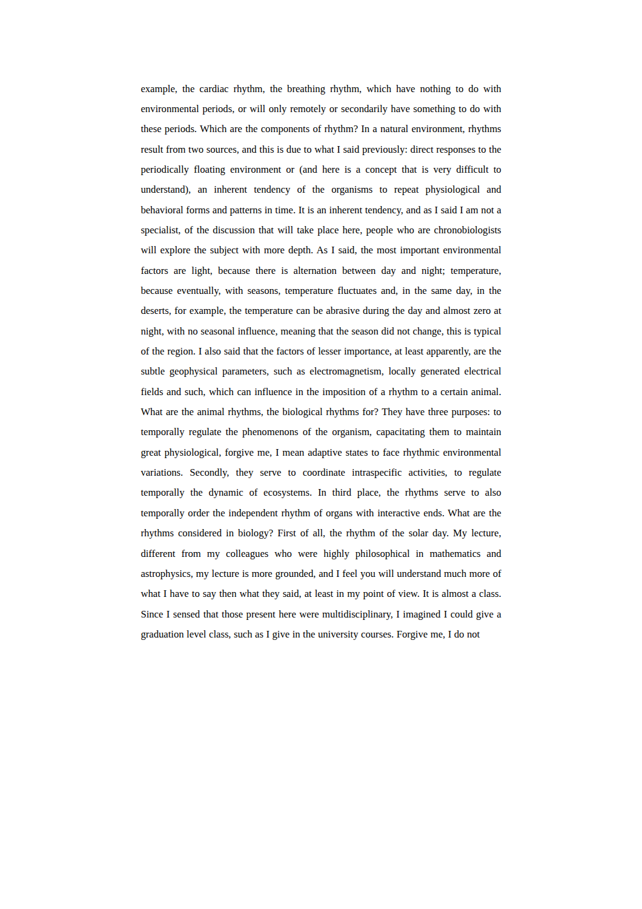example, the cardiac rhythm, the breathing rhythm, which have nothing to do with environmental periods, or will only remotely or secondarily have something to do with these periods. Which are the components of rhythm? In a natural environment, rhythms result from two sources, and this is due to what I said previously: direct responses to the periodically floating environment or (and here is a concept that is very difficult to understand), an inherent tendency of the organisms to repeat physiological and behavioral forms and patterns in time. It is an inherent tendency, and as I said I am not a specialist, of the discussion that will take place here, people who are chronobiologists will explore the subject with more depth. As I said, the most important environmental factors are light, because there is alternation between day and night; temperature, because eventually, with seasons, temperature fluctuates and, in the same day, in the deserts, for example, the temperature can be abrasive during the day and almost zero at night, with no seasonal influence, meaning that the season did not change, this is typical of the region. I also said that the factors of lesser importance, at least apparently, are the subtle geophysical parameters, such as electromagnetism, locally generated electrical fields and such, which can influence in the imposition of a rhythm to a certain animal. What are the animal rhythms, the biological rhythms for? They have three purposes: to temporally regulate the phenomenons of the organism, capacitating them to maintain great physiological, forgive me, I mean adaptive states to face rhythmic environmental variations. Secondly, they serve to coordinate intraspecific activities, to regulate temporally the dynamic of ecosystems. In third place, the rhythms serve to also temporally order the independent rhythm of organs with interactive ends. What are the rhythms considered in biology? First of all, the rhythm of the solar day. My lecture, different from my colleagues who were highly philosophical in mathematics and astrophysics, my lecture is more grounded, and I feel you will understand much more of what I have to say then what they said, at least in my point of view. It is almost a class. Since I sensed that those present here were multidisciplinary, I imagined I could give a graduation level class, such as I give in the university courses. Forgive me, I do not